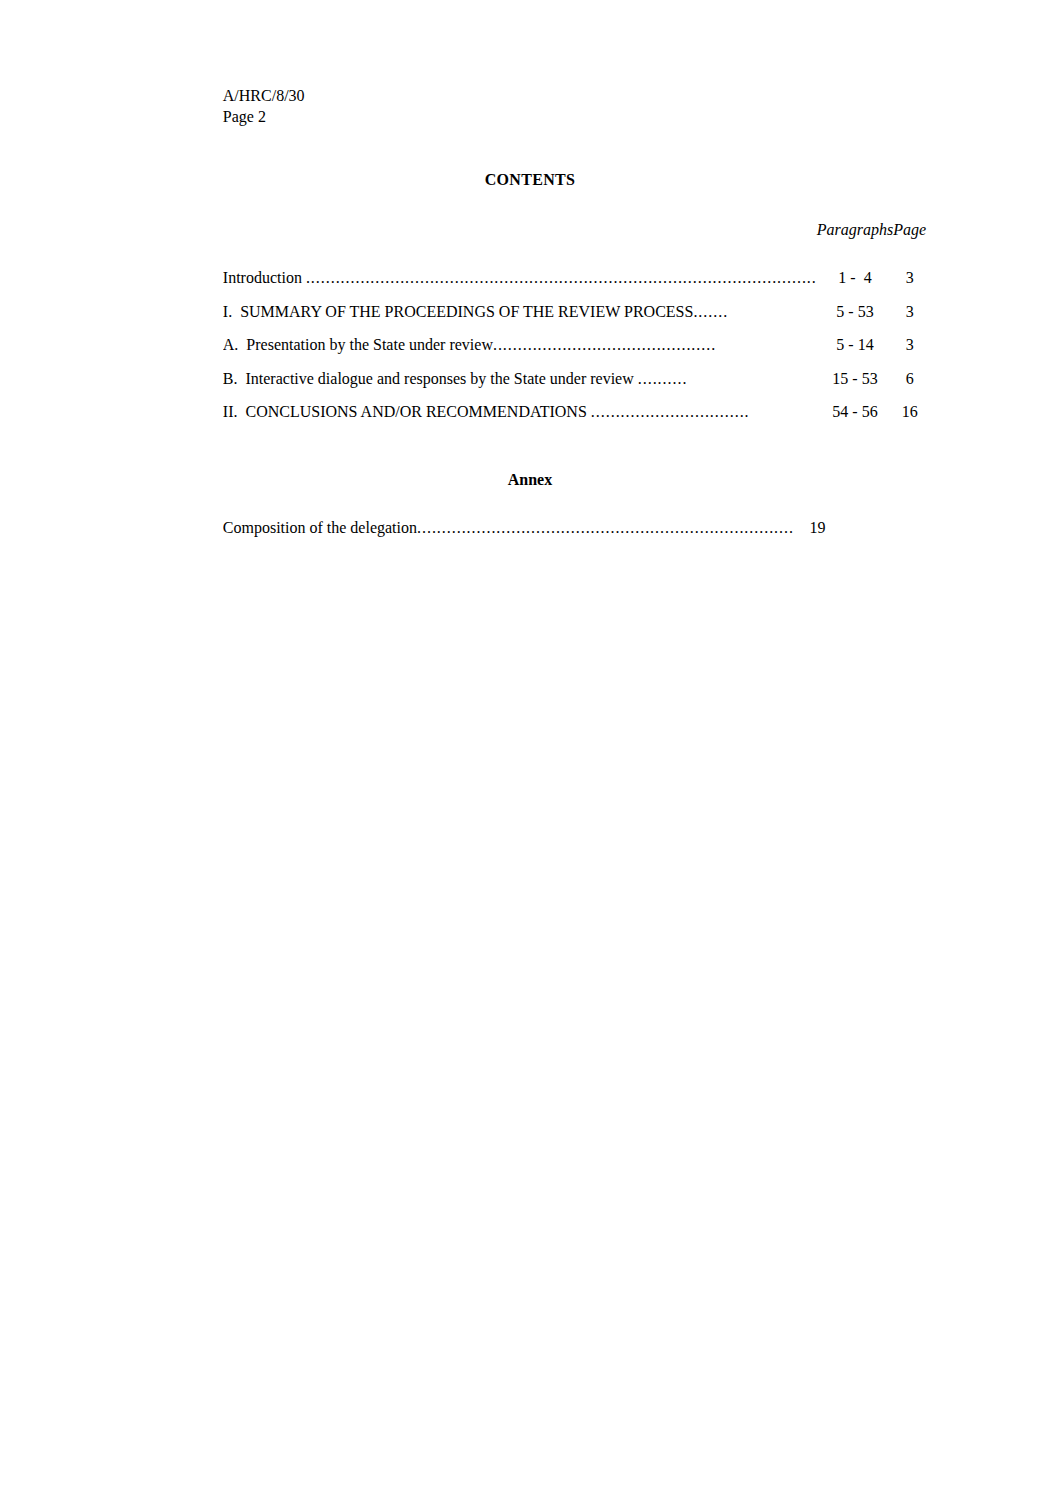A/HRC/8/30
Page 2
CONTENTS
| | Paragraphs | Page |
| --- | --- | --- |
| Introduction ....................................................................................................... | 1 - 4 | 3 |
| I. SUMMARY OF THE PROCEEDINGS OF THE REVIEW PROCESS ....... | 5 - 53 | 3 |
| A. Presentation by the State under review ............................................. | 5 - 14 | 3 |
| B. Interactive dialogue and responses by the State under review .......... | 15 - 53 | 6 |
| II. CONCLUSIONS AND/OR RECOMMENDATIONS ................................ | 54 - 56 | 16 |
Annex
| Composition of the delegation ............................................................................ | | 19 |